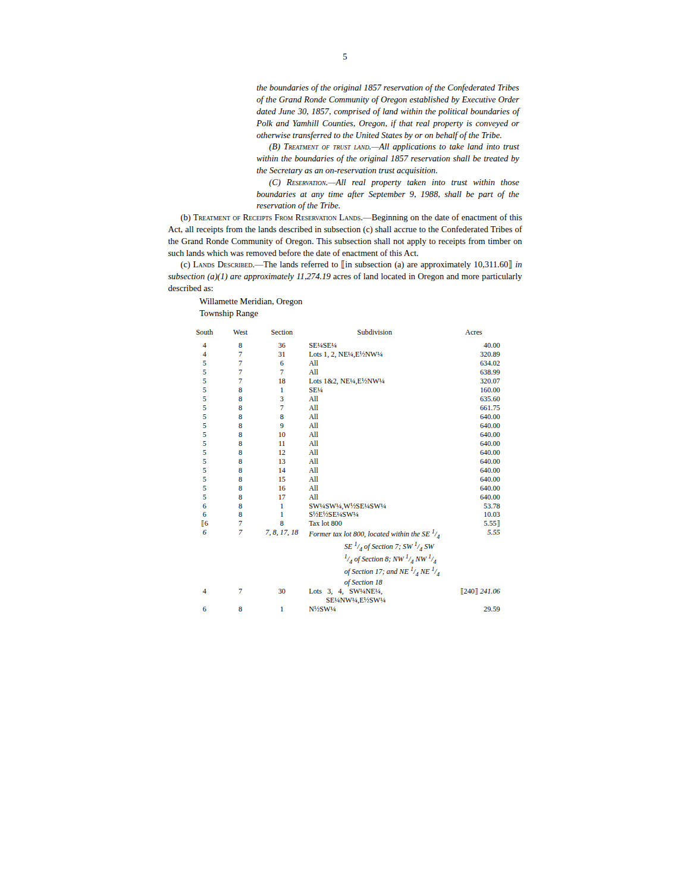5
the boundaries of the original 1857 reservation of the Confederated Tribes of the Grand Ronde Community of Oregon established by Executive Order dated June 30, 1857, comprised of land within the political boundaries of Polk and Yamhill Counties, Oregon, if that real property is conveyed or otherwise transferred to the United States by or on behalf of the Tribe.
(B) Treatment of trust land.—All applications to take land into trust within the boundaries of the original 1857 reservation shall be treated by the Secretary as an on-reservation trust acquisition.
(C) Reservation.—All real property taken into trust within those boundaries at any time after September 9, 1988, shall be part of the reservation of the Tribe.
(b) Treatment of Receipts From Reservation Lands.—Beginning on the date of enactment of this Act, all receipts from the lands described in subsection (c) shall accrue to the Confederated Tribes of the Grand Ronde Community of Oregon. This subsection shall not apply to receipts from timber on such lands which was removed before the date of enactment of this Act.
(c) Lands Described.—The lands referred to ⟦in subsection (a) are approximately 10,311.60⟧ in subsection (a)(1) are approximately 11,274.19 acres of land located in Oregon and more particularly described as:
Willamette Meridian, Oregon
Township Range
| South | West | Section | Subdivision | Acres |
| --- | --- | --- | --- | --- |
| 4 | 8 | 36 | SE¼SE¼ | 40.00 |
| 4 | 7 | 31 | Lots 1, 2, NE¼,E½NW¼ | 320.89 |
| 5 | 7 | 6 | All | 634.02 |
| 5 | 7 | 7 | All | 638.99 |
| 5 | 7 | 18 | Lots 1&2, NE¼,E½NW¼ | 320.07 |
| 5 | 8 | 1 | SE¼ | 160.00 |
| 5 | 8 | 3 | All | 635.60 |
| 5 | 8 | 7 | All | 661.75 |
| 5 | 8 | 8 | All | 640.00 |
| 5 | 8 | 9 | All | 640.00 |
| 5 | 8 | 10 | All | 640.00 |
| 5 | 8 | 11 | All | 640.00 |
| 5 | 8 | 12 | All | 640.00 |
| 5 | 8 | 13 | All | 640.00 |
| 5 | 8 | 14 | All | 640.00 |
| 5 | 8 | 15 | All | 640.00 |
| 5 | 8 | 16 | All | 640.00 |
| 5 | 8 | 17 | All | 640.00 |
| 6 | 8 | 1 | SW¼SW¼,W½SE¼SW¼ | 53.78 |
| 6 | 8 | 1 | S½E½SE¼SW¼ | 10.03 |
| ⟦ 6 | 7 | 8 | Tax lot 800 | 5.55 ⟧ |
| 6 | 7 | 7, 8, 17, 18 | Former tax lot 800, located within the SE 1 / 4 SE 1 / 4 of Section 7; SW 1 / 4 SW 1 / 4 of Section 8; NW 1 / 4 NW 1 / 4 of Section 17; and NE 1 / 4 NE 1 / 4 of Section 18 | 5.55 |
| 4 | 7 | 30 | Lots 3, 4, SW¼NE¼, SE¼NW¼,E½SW¼ | ⟦ 240 ⟧ 241.06 |
| 6 | 8 | 1 | N½SW¼ | 29.59 |